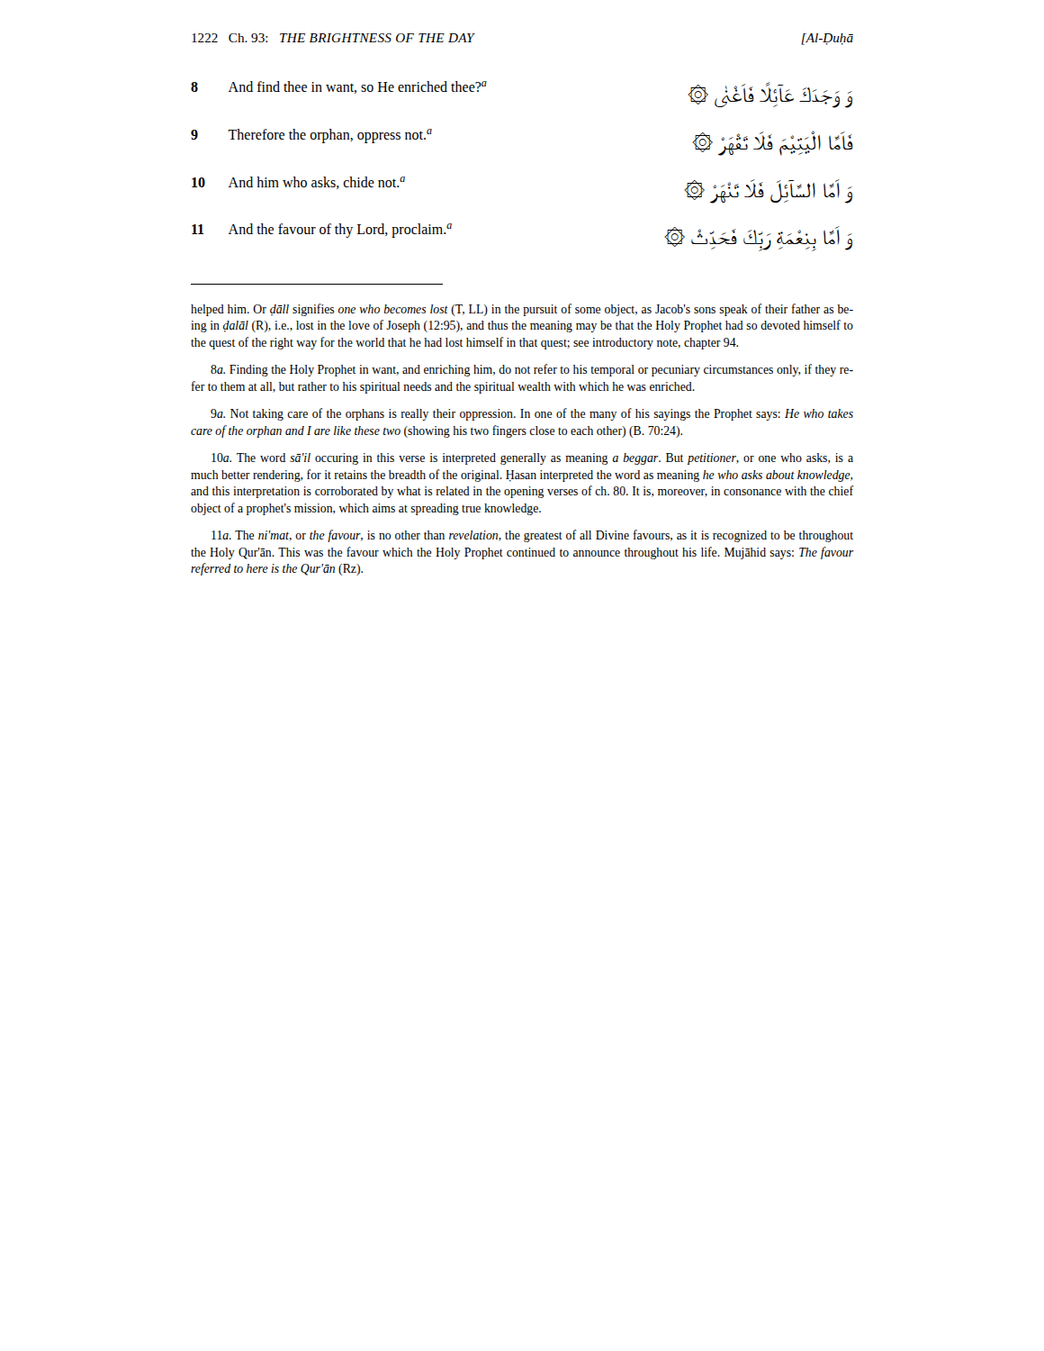1222 Ch. 93: THE BRIGHTNESS OF THE DAY [Al-Ḍuḥā
8 And find thee in want, so He enriched thee?a وَ وَجَدَكَ عَآئِلًا فَاَغْنٰى ۞
9 Therefore the orphan, oppress not.a فَاَمَّا الْيَتِيْمَ فَلَا تَقْهَرْ ۞
10 And him who asks, chide not.a وَ اَمَّا السَّآئِلَ فَلَا تَنْهَرْ ۞
11 And the favour of thy Lord, proclaim.a وَ اَمَّا بِنِعْمَةِ رَبِّكَ فَحَدِّثْ ۞
helped him. Or ḍāll signifies one who becomes lost (T, LL) in the pursuit of some object, as Jacob's sons speak of their father as being in ḍalāl (R), i.e., lost in the love of Joseph (12:95), and thus the meaning may be that the Holy Prophet had so devoted himself to the quest of the right way for the world that he had lost himself in that quest; see introductory note, chapter 94.
8a. Finding the Holy Prophet in want, and enriching him, do not refer to his temporal or pecuniary circumstances only, if they refer to them at all, but rather to his spiritual needs and the spiritual wealth with which he was enriched.
9a. Not taking care of the orphans is really their oppression. In one of the many of his sayings the Prophet says: He who takes care of the orphan and I are like these two (showing his two fingers close to each other) (B. 70:24).
10a. The word sā'il occuring in this verse is interpreted generally as meaning a beggar. But petitioner, or one who asks, is a much better rendering, for it retains the breadth of the original. Ḥasan interpreted the word as meaning he who asks about knowledge, and this interpretation is corroborated by what is related in the opening verses of ch. 80. It is, moreover, in consonance with the chief object of a prophet's mission, which aims at spreading true knowledge.
11a. The ni'mat, or the favour, is no other than revelation, the greatest of all Divine favours, as it is recognized to be throughout the Holy Qur'ān. This was the favour which the Holy Prophet continued to announce throughout his life. Mujāhid says: The favour referred to here is the Qur'ān (Rz).